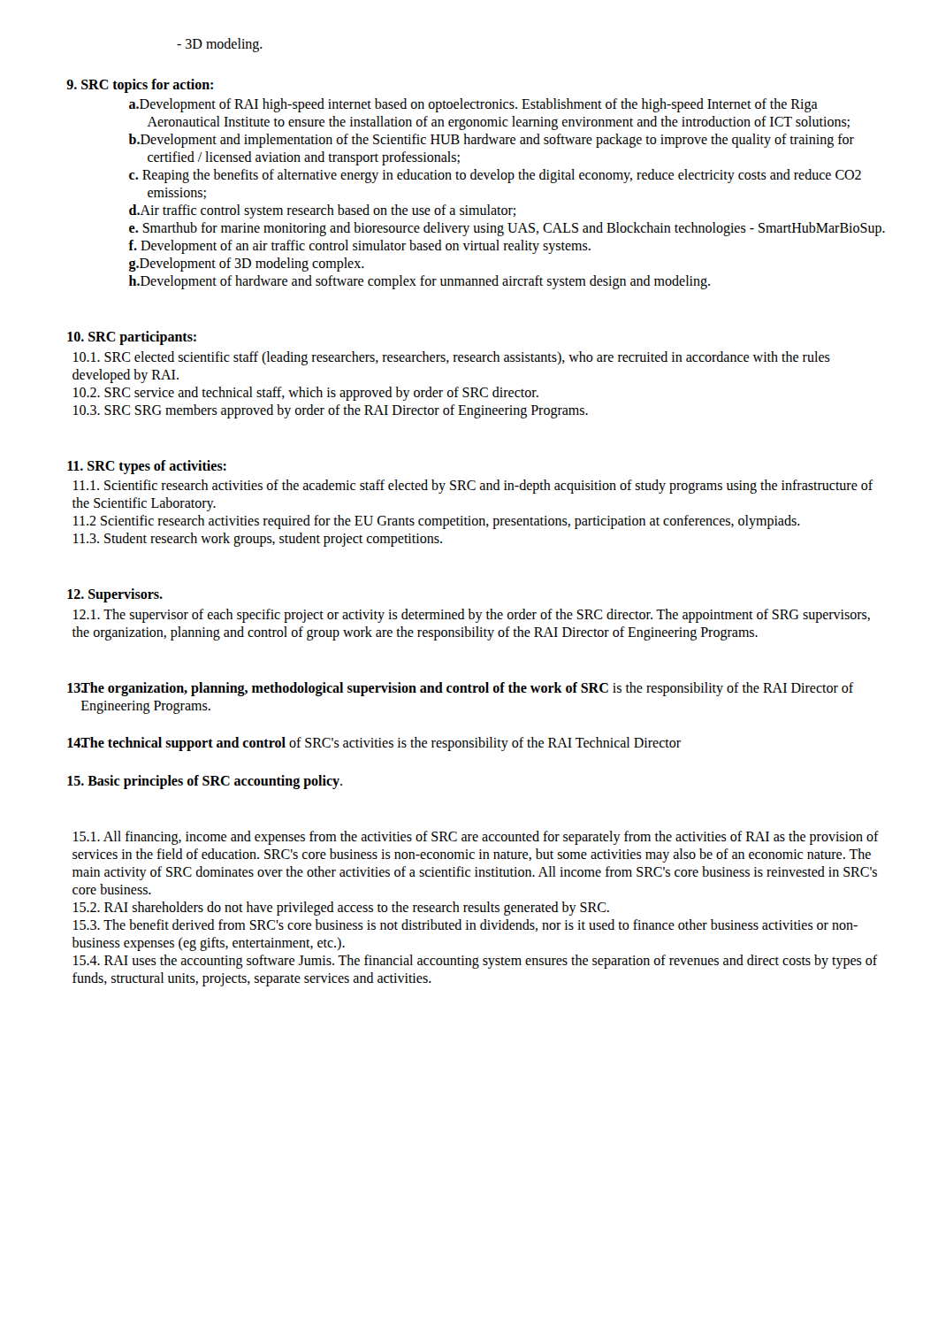- 3D modeling.
9.
SRC topics for action:
a. Development of RAI high-speed internet based on optoelectronics. Establishment of the high-speed Internet of the Riga Aeronautical Institute to ensure the installation of an ergonomic learning environment and the introduction of ICT solutions;
b. Development and implementation of the Scientific HUB hardware and software package to improve the quality of training for certified / licensed aviation and transport professionals;
c. Reaping the benefits of alternative energy in education to develop the digital economy, reduce electricity costs and reduce CO2 emissions;
d. Air traffic control system research based on the use of a simulator;
e. Smarthub for marine monitoring and bioresource delivery using UAS, CALS and Blockchain technologies - SmartHubMarBioSup.
f. Development of an air traffic control simulator based on virtual reality systems.
g. Development of 3D modeling complex.
h. Development of hardware and software complex for unmanned aircraft system design and modeling.
10. SRC participants:
10.1. SRC elected scientific staff (leading researchers, researchers, research assistants), who are recruited in accordance with the rules developed by RAI.
10.2. SRC service and technical staff, which is approved by order of SRC director.
10.3. SRC SRG members approved by order of the RAI Director of Engineering Programs.
11. SRC types of activities:
11.1. Scientific research activities of the academic staff elected by SRC and in-depth acquisition of study programs using the infrastructure of the Scientific Laboratory.
11.2 Scientific research activities required for the EU Grants competition, presentations, participation at conferences, olympiads.
11.3. Student research work groups, student project competitions.
12. Supervisors.
12.1. The supervisor of each specific project or activity is determined by the order of the SRC director. The appointment of SRG supervisors, the organization, planning and control of group work are the responsibility of the RAI Director of Engineering Programs.
13.
The organization, planning, methodological supervision and control of the work of SRC is the responsibility of the RAI Director of Engineering Programs.
14.
The technical support and control of SRC's activities is the responsibility of the RAI Technical Director
15. Basic principles of SRC accounting policy.
15.1. All financing, income and expenses from the activities of SRC are accounted for separately from the activities of RAI as the provision of services in the field of education. SRC's core business is non-economic in nature, but some activities may also be of an economic nature. The main activity of SRC dominates over the other activities of a scientific institution. All income from SRC's core business is reinvested in SRC's core business.
15.2. RAI shareholders do not have privileged access to the research results generated by SRC.
15.3. The benefit derived from SRC's core business is not distributed in dividends, nor is it used to finance other business activities or non-business expenses (eg gifts, entertainment, etc.).
15.4. RAI uses the accounting software Jumis. The financial accounting system ensures the separation of revenues and direct costs by types of funds, structural units, projects, separate services and activities.